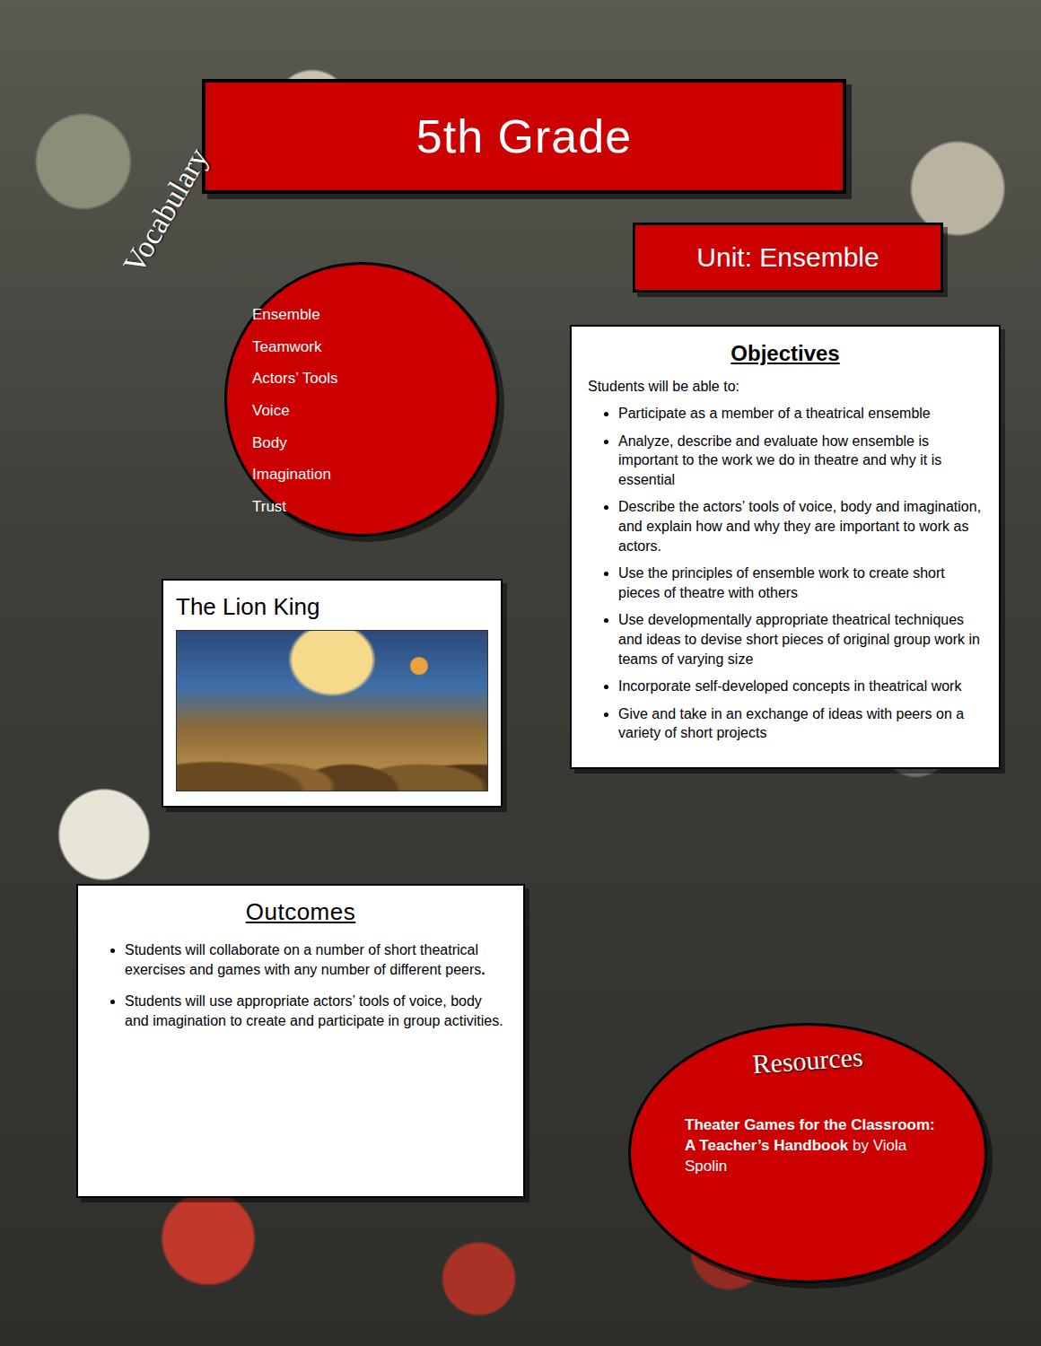5th Grade
Unit: Ensemble
Vocabulary
Ensemble
Teamwork
Actors’ Tools
Voice
Body
Imagination
Trust
The Lion King
Objectives
Students will be able to:
Participate as a member of a theatrical ensemble
Analyze, describe and evaluate how ensemble is important to the work we do in theatre and why it is essential
Describe the actors’ tools of voice, body and imagination, and explain how and why they are important to work as actors.
Use the principles of ensemble work to create short pieces of theatre with others
Use developmentally appropriate theatrical techniques and ideas to devise short pieces of original group work in teams of varying size
Incorporate self-developed concepts in theatrical work
Give and take in an exchange of ideas with peers on a variety of short projects
Outcomes
Students will collaborate on a number of short theatrical exercises and games with any number of different peers.
Students will use appropriate actors’ tools of voice, body and imagination to create and participate in group activities.
Resources
Theater Games for the Classroom: A Teacher’s Handbook by Viola Spolin